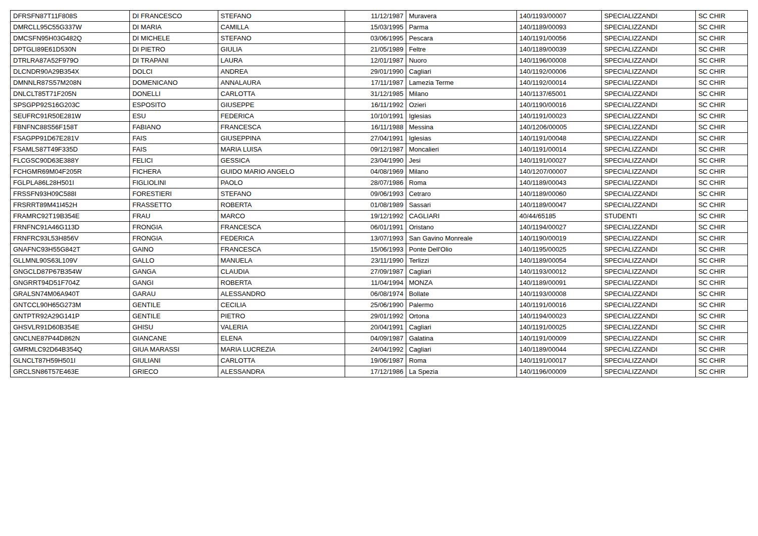| DFRSFN87T11F808S | DI FRANCESCO | STEFANO | 11/12/1987 | Muravera | 140/1193/00007 | SPECIALIZZANDI | SC CHIR |
| DMRCLL95C55G337W | DI MARIA | CAMILLA | 15/03/1995 | Parma | 140/1189/00093 | SPECIALIZZANDI | SC CHIR |
| DMCSFN95H03G482Q | DI MICHELE | STEFANO | 03/06/1995 | Pescara | 140/1191/00056 | SPECIALIZZANDI | SC CHIR |
| DPTGLI89E61D530N | DI PIETRO | GIULIA | 21/05/1989 | Feltre | 140/1189/00039 | SPECIALIZZANDI | SC CHIR |
| DTRLRA87A52F979O | DI TRAPANI | LAURA | 12/01/1987 | Nuoro | 140/1196/00008 | SPECIALIZZANDI | SC CHIR |
| DLCNDR90A29B354X | DOLCI | ANDREA | 29/01/1990 | Cagliari | 140/1192/00006 | SPECIALIZZANDI | SC CHIR |
| DMNNLR87S57M208N | DOMENICANO | ANNALAURA | 17/11/1987 | Lamezia Terme | 140/1192/00014 | SPECIALIZZANDI | SC CHIR |
| DNLCLT85T71F205N | DONELLI | CARLOTTA | 31/12/1985 | Milano | 140/1137/65001 | SPECIALIZZANDI | SC CHIR |
| SPSGPP92S16G203C | ESPOSITO | GIUSEPPE | 16/11/1992 | Ozieri | 140/1190/00016 | SPECIALIZZANDI | SC CHIR |
| SEUFRC91R50E281W | ESU | FEDERICA | 10/10/1991 | Iglesias | 140/1191/00023 | SPECIALIZZANDI | SC CHIR |
| FBNFNC88S56F158T | FABIANO | FRANCESCA | 16/11/1988 | Messina | 140/1206/00005 | SPECIALIZZANDI | SC CHIR |
| FSAGPP91D67E281V | FAIS | GIUSEPPINA | 27/04/1991 | Iglesias | 140/1191/00048 | SPECIALIZZANDI | SC CHIR |
| FSAMLS87T49F335D | FAIS | MARIA LUISA | 09/12/1987 | Moncalieri | 140/1191/00014 | SPECIALIZZANDI | SC CHIR |
| FLCGSC90D63E388Y | FELICI | GESSICA | 23/04/1990 | Jesi | 140/1191/00027 | SPECIALIZZANDI | SC CHIR |
| FCHGMR69M04F205R | FICHERA | GUIDO MARIO ANGELO | 04/08/1969 | Milano | 140/1207/00007 | SPECIALIZZANDI | SC CHIR |
| FGLPLA86L28H501I | FIGLIOLINI | PAOLO | 28/07/1986 | Roma | 140/1189/00043 | SPECIALIZZANDI | SC CHIR |
| FRSSFN93H09C588I | FORESTIERI | STEFANO | 09/06/1993 | Cetraro | 140/1189/00060 | SPECIALIZZANDI | SC CHIR |
| FRSRRT89M41I452H | FRASSETTO | ROBERTA | 01/08/1989 | Sassari | 140/1189/00047 | SPECIALIZZANDI | SC CHIR |
| FRAMRC92T19B354E | FRAU | MARCO | 19/12/1992 | CAGLIARI | 40/44/65185 | STUDENTI | SC CHIR |
| FRNFNC91A46G113D | FRONGIA | FRANCESCA | 06/01/1991 | Oristano | 140/1194/00027 | SPECIALIZZANDI | SC CHIR |
| FRNFRC93L53H856V | FRONGIA | FEDERICA | 13/07/1993 | San Gavino Monreale | 140/1190/00019 | SPECIALIZZANDI | SC CHIR |
| GNAFNC93H55G842T | GAINO | FRANCESCA | 15/06/1993 | Ponte Dell'Olio | 140/1195/00025 | SPECIALIZZANDI | SC CHIR |
| GLLMNL90S63L109V | GALLO | MANUELA | 23/11/1990 | Terlizzi | 140/1189/00054 | SPECIALIZZANDI | SC CHIR |
| GNGCLD87P67B354W | GANGA | CLAUDIA | 27/09/1987 | Cagliari | 140/1193/00012 | SPECIALIZZANDI | SC CHIR |
| GNGRRT94D51F704Z | GANGI | ROBERTA | 11/04/1994 | MONZA | 140/1189/00091 | SPECIALIZZANDI | SC CHIR |
| GRALSN74M06A940T | GARAU | ALESSANDRO | 06/08/1974 | Bollate | 140/1193/00008 | SPECIALIZZANDI | SC CHIR |
| GNTCCL90H65G273M | GENTILE | CECILIA | 25/06/1990 | Palermo | 140/1191/00016 | SPECIALIZZANDI | SC CHIR |
| GNTPTR92A29G141P | GENTILE | PIETRO | 29/01/1992 | Ortona | 140/1194/00023 | SPECIALIZZANDI | SC CHIR |
| GHSVLR91D60B354E | GHISU | VALERIA | 20/04/1991 | Cagliari | 140/1191/00025 | SPECIALIZZANDI | SC CHIR |
| GNCLNE87P44D862N | GIANCANE | ELENA | 04/09/1987 | Galatina | 140/1191/00009 | SPECIALIZZANDI | SC CHIR |
| GMRMLC92D64B354Q | GIUA MARASSI | MARIA LUCREZIA | 24/04/1992 | Cagliari | 140/1189/00044 | SPECIALIZZANDI | SC CHIR |
| GLNCLT87H59H501I | GIULIANI | CARLOTTA | 19/06/1987 | Roma | 140/1191/00017 | SPECIALIZZANDI | SC CHIR |
| GRCLSN86T57E463E | GRIECO | ALESSANDRA | 17/12/1986 | La Spezia | 140/1196/00009 | SPECIALIZZANDI | SC CHIR |